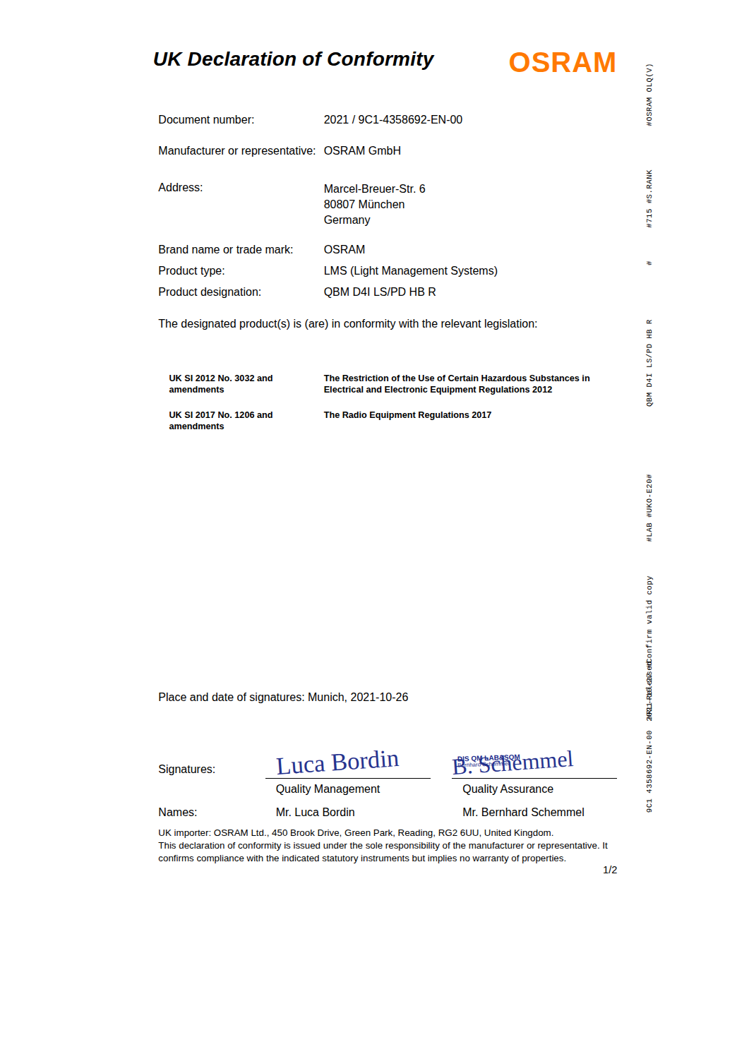UK Declaration of Conformity
OSRAM
Document number:
2021 / 9C1-4358692-EN-00
Manufacturer or representative:
OSRAM GmbH
Address:
Marcel-Breuer-Str. 6
80807 München
Germany
Brand name or trade mark:
OSRAM
Product type:
LMS (Light Management Systems)
Product designation:
QBM D4I LS/PD HB R
The designated product(s) is (are) in conformity with the relevant legislation:
| UK SI 2012 No. 3032 and amendments | The Restriction of the Use of Certain Hazardous Substances in Electrical and Electronic Equipment Regulations 2012 |
| UK SI 2017 No. 1206 and amendments | The Radio Equipment Regulations 2017 |
Place and date of signatures: Munich, 2021-10-26
Signatures:
Luca Bordin
DIS QM LAB&SQMBernhard Schemmel
B. Schemmel
Quality Management
Quality Assurance
Names:
Mr. Luca Bordin
Mr. Bernhard Schemmel
UK importer: OSRAM Ltd., 450 Brook Drive, Green Park, Reading, RG2 6UU, United Kingdom.
This declaration of conformity is issued under the sole responsibility of the manufacturer or representative. It confirms compliance with the indicated statutory instruments but implies no warranty of properties.
1/2
#OSRAM OLQ(V) #715 #S.RANK # QBM D4I LS/PD HB R #LAB #UKO-E20# 2021-10-27 #Confirm valid copy #RL-Released 9C1 4358692-EN-00